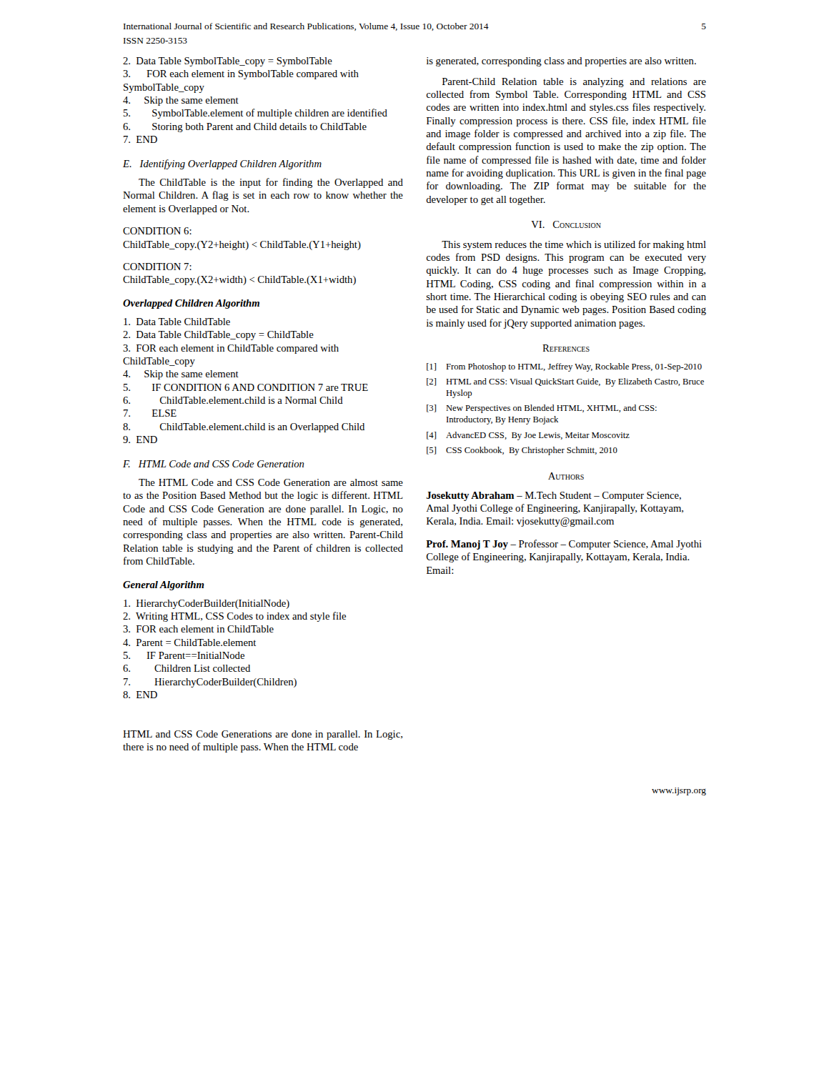International Journal of Scientific and Research Publications, Volume 4, Issue 10, October 2014
5
ISSN 2250-3153
2. Data Table SymbolTable_copy = SymbolTable
3. FOR each element in SymbolTable compared with SymbolTable_copy
4. Skip the same element
5. SymbolTable.element of multiple children are identified
6. Storing both Parent and Child details to ChildTable
7. END
E. Identifying Overlapped Children Algorithm
The ChildTable is the input for finding the Overlapped and Normal Children. A flag is set in each row to know whether the element is Overlapped or Not.
CONDITION 6: ChildTable_copy.(Y2+height) < ChildTable.(Y1+height)
CONDITION 7: ChildTable_copy.(X2+width) < ChildTable.(X1+width)
Overlapped Children Algorithm
1. Data Table ChildTable
2. Data Table ChildTable_copy = ChildTable
3. FOR each element in ChildTable compared with ChildTable_copy
4. Skip the same element
5. IF CONDITION 6 AND CONDITION 7 are TRUE
6. ChildTable.element.child is a Normal Child
7. ELSE
8. ChildTable.element.child is an Overlapped Child
9. END
F. HTML Code and CSS Code Generation
The HTML Code and CSS Code Generation are almost same to as the Position Based Method but the logic is different. HTML Code and CSS Code Generation are done parallel. In Logic, no need of multiple passes. When the HTML code is generated, corresponding class and properties are also written. Parent-Child Relation table is studying and the Parent of children is collected from ChildTable.
General Algorithm
1. HierarchyCoderBuilder(InitialNode)
2. Writing HTML, CSS Codes to index and style file
3. FOR each element in ChildTable
4. Parent = ChildTable.element
5. IF Parent==InitialNode
6. Children List collected
7. HierarchyCoderBuilder(Children)
8. END
HTML and CSS Code Generations are done in parallel. In Logic, there is no need of multiple pass. When the HTML code
is generated, corresponding class and properties are also written.
Parent-Child Relation table is analyzing and relations are collected from Symbol Table. Corresponding HTML and CSS codes are written into index.html and styles.css files respectively. Finally compression process is there. CSS file, index HTML file and image folder is compressed and archived into a zip file. The default compression function is used to make the zip option. The file name of compressed file is hashed with date, time and folder name for avoiding duplication. This URL is given in the final page for downloading. The ZIP format may be suitable for the developer to get all together.
VI. Conclusion
This system reduces the time which is utilized for making html codes from PSD designs. This program can be executed very quickly. It can do 4 huge processes such as Image Cropping, HTML Coding, CSS coding and final compression within in a short time. The Hierarchical coding is obeying SEO rules and can be used for Static and Dynamic web pages. Position Based coding is mainly used for jQery supported animation pages.
References
From Photoshop to HTML, Jeffrey Way, Rockable Press, 01-Sep-2010
HTML and CSS: Visual QuickStart Guide, By Elizabeth Castro, Bruce Hyslop
New Perspectives on Blended HTML, XHTML, and CSS: Introductory, By Henry Bojack
AdvancED CSS, By Joe Lewis, Meitar Moscovitz
CSS Cookbook, By Christopher Schmitt, 2010
Authors
Josekutty Abraham – M.Tech Student – Computer Science, Amal Jyothi College of Engineering, Kanjirapally, Kottayam, Kerala, India. Email: vjosekutty@gmail.com
Prof. Manoj T Joy – Professor – Computer Science, Amal Jyothi College of Engineering, Kanjirapally, Kottayam, Kerala, India. Email:
www.ijsrp.org